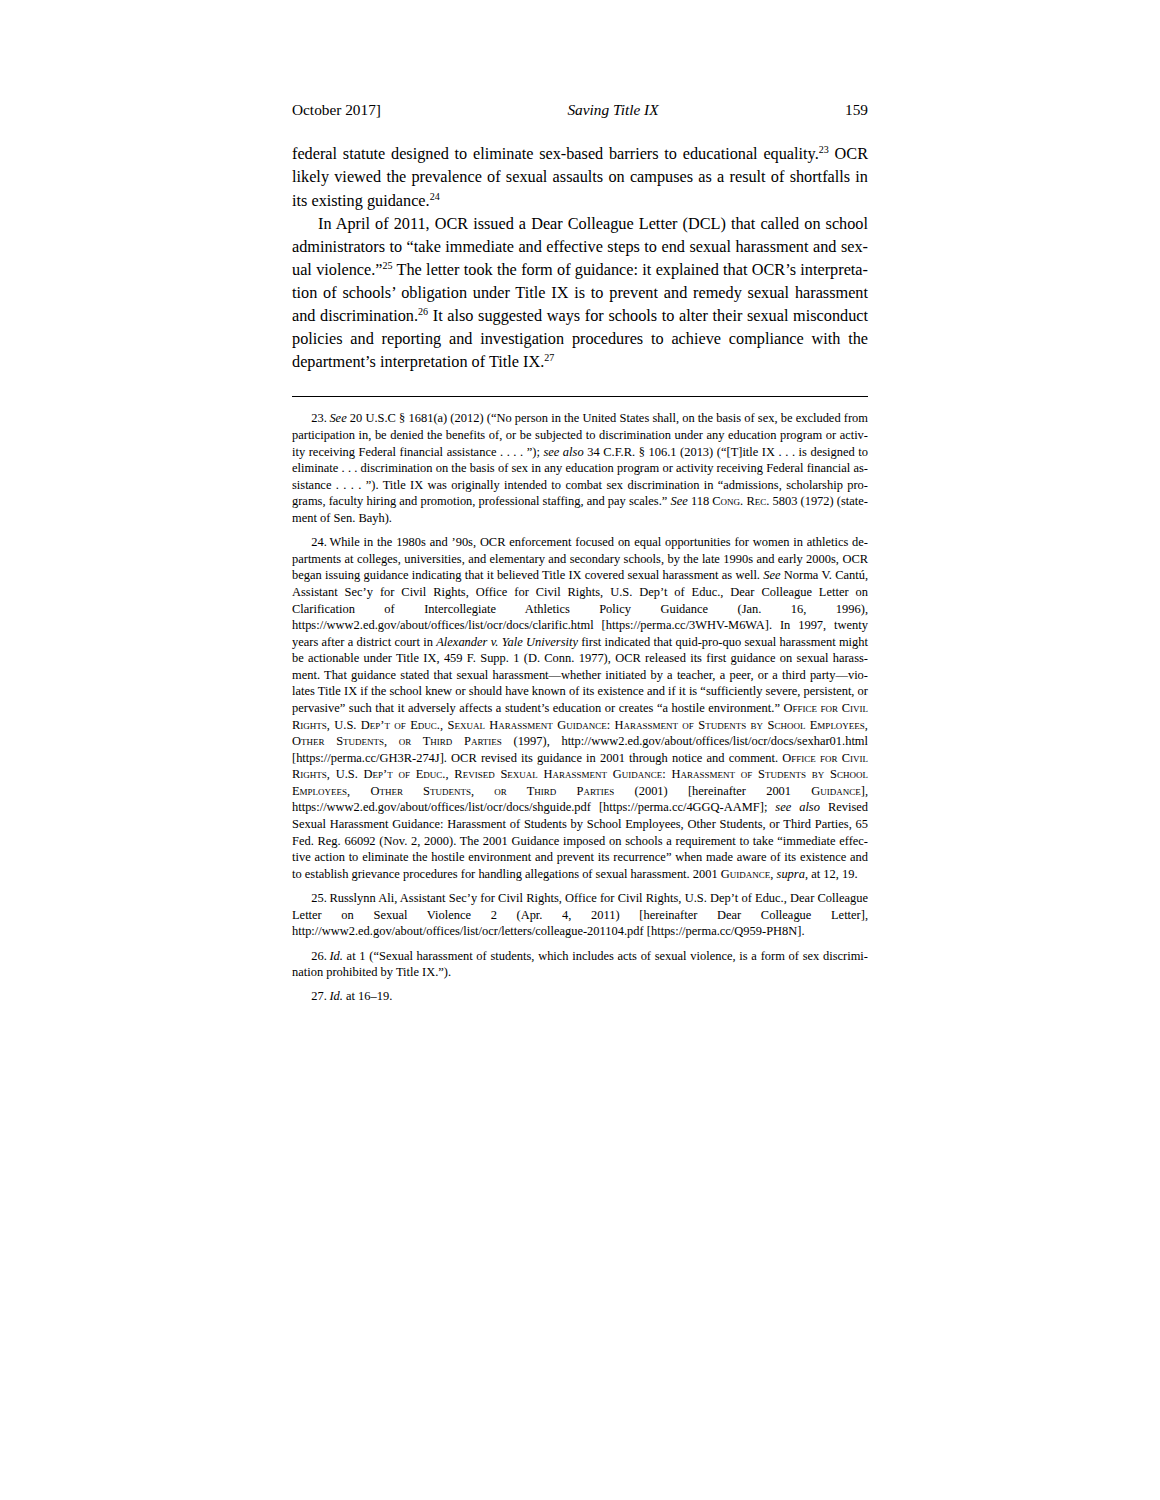October 2017] Saving Title IX 159
federal statute designed to eliminate sex-based barriers to educational equality.23 OCR likely viewed the prevalence of sexual assaults on campuses as a result of shortfalls in its existing guidance.24
In April of 2011, OCR issued a Dear Colleague Letter (DCL) that called on school administrators to “take immediate and effective steps to end sexual harassment and sexual violence.”25 The letter took the form of guidance: it explained that OCR’s interpretation of schools’ obligation under Title IX is to prevent and remedy sexual harassment and discrimination.26 It also suggested ways for schools to alter their sexual misconduct policies and reporting and investigation procedures to achieve compliance with the department’s interpretation of Title IX.27
23. See 20 U.S.C § 1681(a) (2012) (“No person in the United States shall, on the basis of sex, be excluded from participation in, be denied the benefits of, or be subjected to discrimination under any education program or activity receiving Federal financial assistance . . . . ”); see also 34 C.F.R. § 106.1 (2013) (“[T]itle IX . . . is designed to eliminate . . . discrimination on the basis of sex in any education program or activity receiving Federal financial assistance . . . . ”). Title IX was originally intended to combat sex discrimination in “admissions, scholarship programs, faculty hiring and promotion, professional staffing, and pay scales.” See 118 Cong. Rec. 5803 (1972) (statement of Sen. Bayh).
24. While in the 1980s and ’90s, OCR enforcement focused on equal opportunities for women in athletics departments at colleges, universities, and elementary and secondary schools, by the late 1990s and early 2000s, OCR began issuing guidance indicating that it believed Title IX covered sexual harassment as well. See Norma V. Cantú, Assistant Sec’y for Civil Rights, Office for Civil Rights, U.S. Dep’t of Educ., Dear Colleague Letter on Clarification of Intercollegiate Athletics Policy Guidance (Jan. 16, 1996), https://www2.ed.gov/about/offices/list/ocr/docs/clarific.html [https://perma.cc/3WHV-M6WA]. In 1997, twenty years after a district court in Alexander v. Yale University first indicated that quid-pro-quo sexual harassment might be actionable under Title IX, 459 F. Supp. 1 (D. Conn. 1977), OCR released its first guidance on sexual harassment. That guidance stated that sexual harassment—whether initiated by a teacher, a peer, or a third party—violates Title IX if the school knew or should have known of its existence and if it is “sufficiently severe, persistent, or pervasive” such that it adversely affects a student’s education or creates “a hostile environment.” Office for Civil Rights, U.S. Dep’t of Educ., Sexual Harassment Guidance: Harassment of Students by School Employees, Other Students, or Third Parties (1997), http://www2.ed.gov/about/offices/list/ocr/docs/sexhar01.html [https://perma.cc/GH3R-274J]. OCR revised its guidance in 2001 through notice and comment. Office for Civil Rights, U.S. Dep’t of Educ., Revised Sexual Harassment Guidance: Harassment of Students by School Employees, Other Students, or Third Parties (2001) [hereinafter 2001 Guidance], https://www2.ed.gov/about/offices/list/ocr/docs/shguide.pdf [https://perma.cc/4GGQ-AAMF]; see also Revised Sexual Harassment Guidance: Harassment of Students by School Employees, Other Students, or Third Parties, 65 Fed. Reg. 66092 (Nov. 2, 2000). The 2001 Guidance imposed on schools a requirement to take “immediate effective action to eliminate the hostile environment and prevent its recurrence” when made aware of its existence and to establish grievance procedures for handling allegations of sexual harassment. 2001 Guidance, supra, at 12, 19.
25. Russlynn Ali, Assistant Sec’y for Civil Rights, Office for Civil Rights, U.S. Dep’t of Educ., Dear Colleague Letter on Sexual Violence 2 (Apr. 4, 2011) [hereinafter Dear Colleague Letter], http://www2.ed.gov/about/offices/list/ocr/letters/colleague-201104.pdf [https://perma.cc/Q959-PH8N].
26. Id. at 1 (“Sexual harassment of students, which includes acts of sexual violence, is a form of sex discrimination prohibited by Title IX.”).
27. Id. at 16–19.